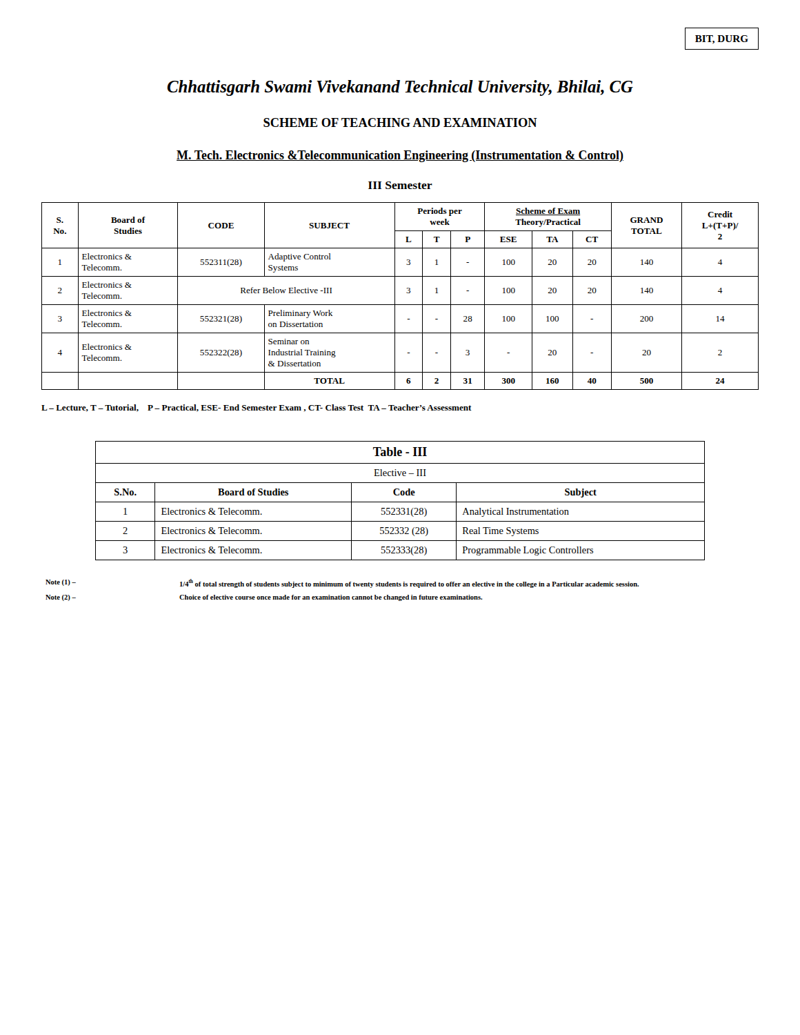BIT, DURG
Chhattisgarh Swami Vivekanand Technical University, Bhilai, CG
SCHEME OF TEACHING AND EXAMINATION
M. Tech. Electronics &Telecommunication Engineering (Instrumentation & Control)
III Semester
| S. No. | Board of Studies | CODE | SUBJECT | Periods per week | Scheme of Exam Theory/Practical | GRAND TOTAL | Credit L+(T+P)/ 2 |
| --- | --- | --- | --- | --- | --- | --- | --- |
| L | T | P | ESE | TA | CT |
| 1 | Electronics & Telecomm. | 552311(28) | Adaptive Control Systems | 3 | 1 | - | 100 | 20 | 20 | 140 | 4 |
| 2 | Electronics & Telecomm. | Refer Below Elective -III | 3 | 1 | - | 100 | 20 | 20 | 140 | 4 |
| 3 | Electronics & Telecomm. | 552321(28) | Preliminary Work on Dissertation | - | - | 28 | 100 | 100 | - | 200 | 14 |
| 4 | Electronics & Telecomm. | 552322(28) | Seminar on Industrial Training & Dissertation | - | - | 3 | - | 20 | - | 20 | 2 |
| | | | TOTAL | 6 | 2 | 31 | 300 | 160 | 40 | 500 | 24 |
L – Lecture, T – Tutorial, P – Practical, ESE- End Semester Exam , CT- Class Test TA – Teacher’s Assessment
| Table - III |
| --- |
| Elective – III |
| S.No. | Board of Studies | Code | Subject |
| 1 | Electronics & Telecomm. | 552331(28) | Analytical Instrumentation |
| 2 | Electronics & Telecomm. | 552332 (28) | Real Time Systems |
| 3 | Electronics & Telecomm. | 552333(28) | Programmable Logic Controllers |
| Note (1) – | | 1/4 th of total strength of students subject to minimum of twenty students is required to offer an elective in the college in a Particular academic session. |
| Note (2) – | | Choice of elective course once made for an examination cannot be changed in future examinations. |